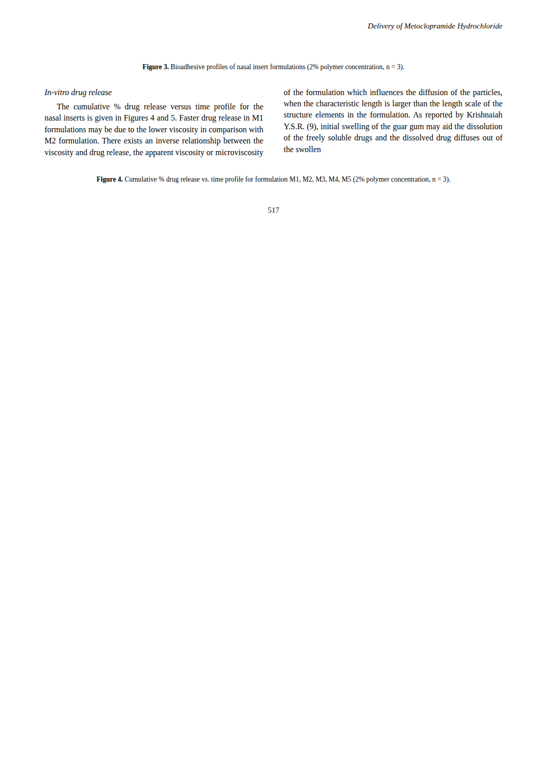Delivery of Metoclopramide Hydrochloride
Figure 3. Bioadhesive profiles of nasal insert formulations (2% polymer concentration, n = 3).
In-vitro drug release
The cumulative % drug release versus time profile for the nasal inserts is given in Figures 4 and 5. Faster drug release in M1 formulations may be due to the lower viscosity in comparison with M2 formulation. There exists an inverse relationship between the viscosity and drug release, the apparent viscosity or microviscosity of the formulation which influences the diffusion of the particles, when the characteristic length is larger than the length scale of the structure elements in the formulation. As reported by Krishnaiah Y.S.R. (9), initial swelling of the guar gum may aid the dissolution of the freely soluble drugs and the dissolved drug diffuses out of the swollen
Figure 4. Cumulative % drug release vs. time profile for formulation M1, M2, M3, M4, M5 (2% polymer concentration, n = 3).
517